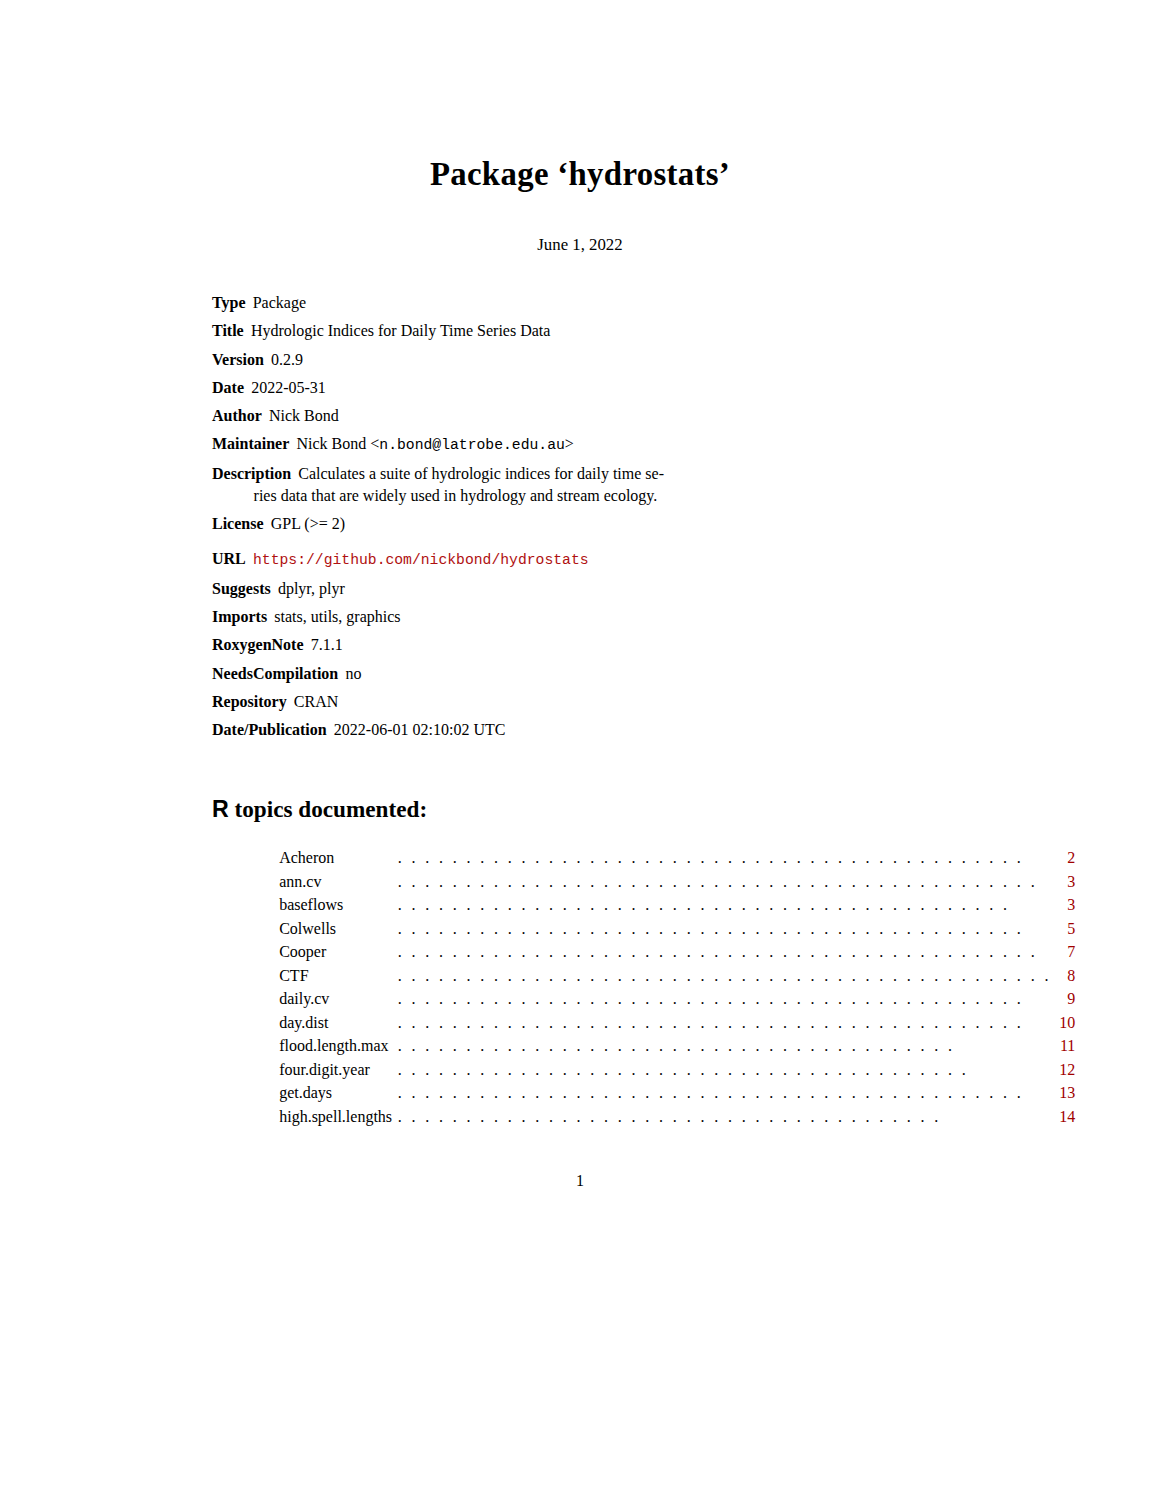Package ‘hydrostats’
June 1, 2022
Type
Package
Title
Hydrologic Indices for Daily Time Series Data
Version
0.2.9
Date
2022-05-31
Author
Nick Bond
Maintainer
Nick Bond <n.bond@latrobe.edu.au>
Description
Calculates a suite of hydrologic indices for daily time se-
ries data that are widely used in hydrology and stream ecology.
License
GPL (>= 2)
URL
https://github.com/nickbond/hydrostats
Suggests
dplyr, plyr
Imports
stats, utils, graphics
RoxygenNote
7.1.1
NeedsCompilation
no
Repository
CRAN
Date/Publication
2022-06-01 02:10:02 UTC
R topics documented:
| Acheron | . . . . . . . . . . . . . . . . . . . . . . . . . . . . . . . . . . . . . . . . . . . . . . | 2 |
| ann.cv | . . . . . . . . . . . . . . . . . . . . . . . . . . . . . . . . . . . . . . . . . . . . . . . | 3 |
| baseflows | . . . . . . . . . . . . . . . . . . . . . . . . . . . . . . . . . . . . . . . . . . . . . | 3 |
| Colwells | . . . . . . . . . . . . . . . . . . . . . . . . . . . . . . . . . . . . . . . . . . . . . . | 5 |
| Cooper | . . . . . . . . . . . . . . . . . . . . . . . . . . . . . . . . . . . . . . . . . . . . . . . | 7 |
| CTF | . . . . . . . . . . . . . . . . . . . . . . . . . . . . . . . . . . . . . . . . . . . . . . . . | 8 |
| daily.cv | . . . . . . . . . . . . . . . . . . . . . . . . . . . . . . . . . . . . . . . . . . . . . . | 9 |
| day.dist | . . . . . . . . . . . . . . . . . . . . . . . . . . . . . . . . . . . . . . . . . . . . . . | 10 |
| flood.length.max | . . . . . . . . . . . . . . . . . . . . . . . . . . . . . . . . . . . . . . . . . | 11 |
| four.digit.year | . . . . . . . . . . . . . . . . . . . . . . . . . . . . . . . . . . . . . . . . . . | 12 |
| get.days | . . . . . . . . . . . . . . . . . . . . . . . . . . . . . . . . . . . . . . . . . . . . . . | 13 |
| high.spell.lengths | . . . . . . . . . . . . . . . . . . . . . . . . . . . . . . . . . . . . . . . . | 14 |
1